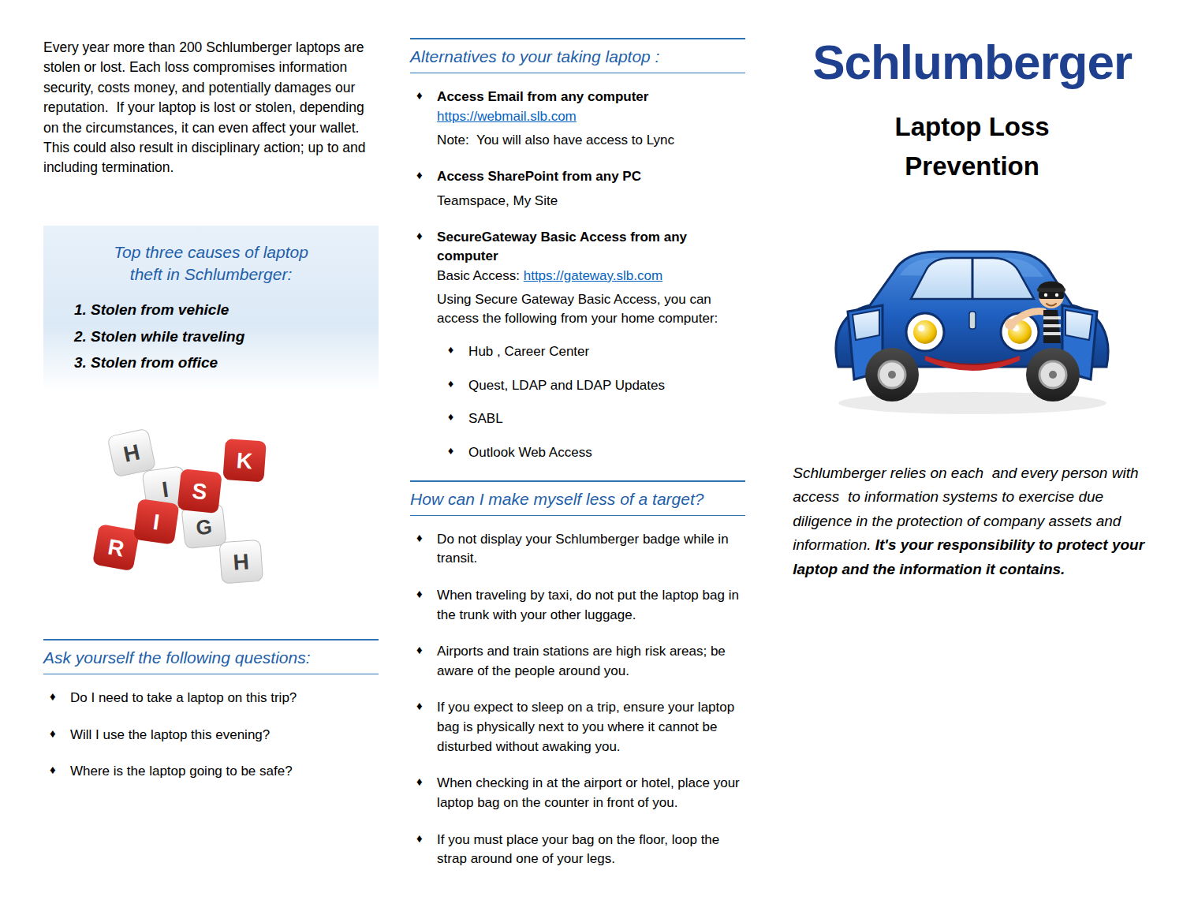Every year more than 200 Schlumberger laptops are stolen or lost. Each loss compromises information security, costs money, and potentially damages our reputation. If your laptop is lost or stolen, depending on the circumstances, it can even affect your wallet. This could also result in disciplinary action; up to and including termination.
Top three causes of laptop
theft in Schlumberger:
Stolen from vehicle
Stolen while traveling
Stolen from office
H I G H R I S K
Ask yourself the following questions:
Do I need to take a laptop on this trip?
Will I use the laptop this evening?
Where is the laptop going to be safe?
Alternatives to your taking laptop :
Access Email from any computer
https://webmail.slb.com
Note: You will also have access to Lync
Access SharePoint from any PC
Teamspace, My Site
SecureGateway Basic Access from any computer
Basic Access: https://gateway.slb.com
Using Secure Gateway Basic Access, you can access the following from your home computer:
Hub , Career Center
Quest, LDAP and LDAP Updates
SABL
Outlook Web Access
How can I make myself less of a target?
Do not display your Schlumberger badge while in transit.
When traveling by taxi, do not put the laptop bag in the trunk with your other luggage.
Airports and train stations are high risk areas; be aware of the people around you.
If you expect to sleep on a trip, ensure your laptop bag is physically next to you where it cannot be disturbed without awaking you.
When checking in at the airport or hotel, place your laptop bag on the counter in front of you.
If you must place your bag on the floor, loop the strap around one of your legs.
Schlumberger
Laptop Loss
Prevention
Schlumberger relies on each and every person with access to information systems to exercise due diligence in the protection of company assets and information. It's your responsibility to protect your laptop and the information it contains.